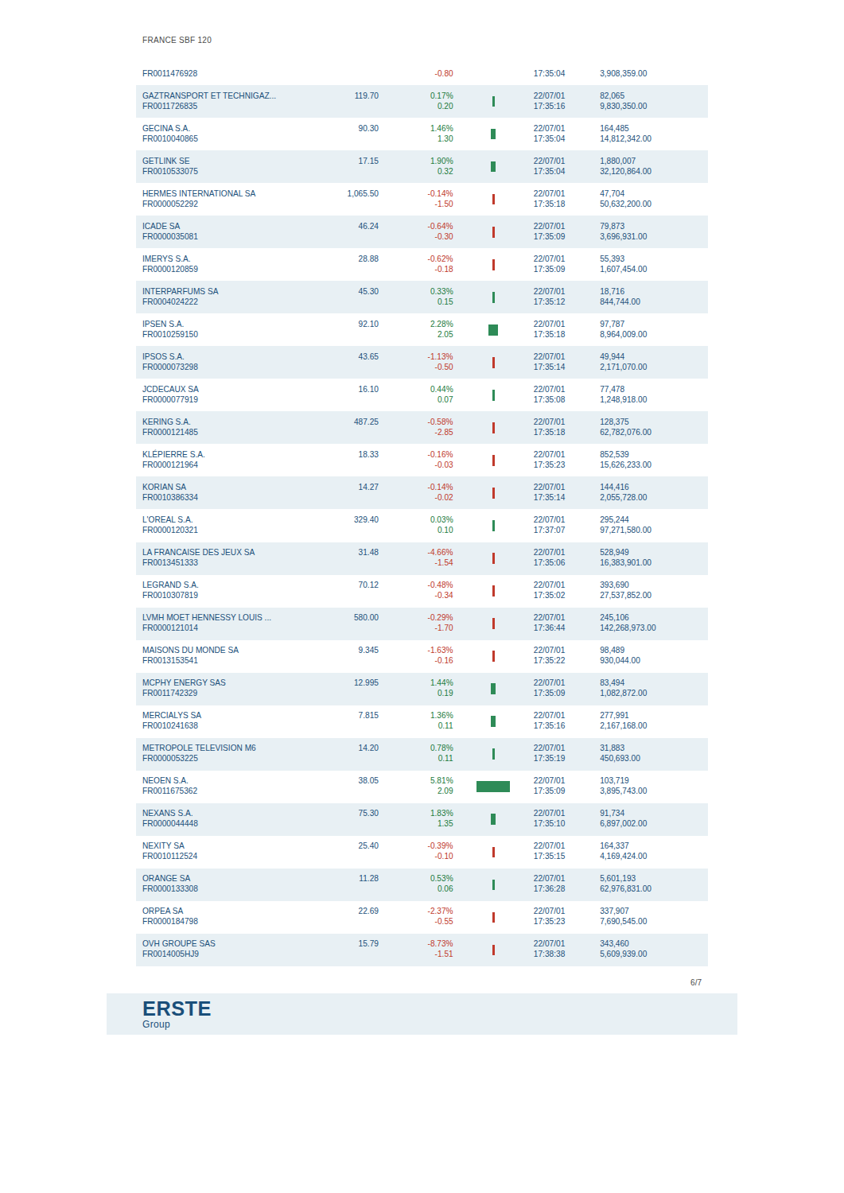FRANCE SBF 120
| FR0011476928 | | -0.80 | | 17:35:04 | 3,908,359.00 |
| GAZTRANSPORT ET TECHNIGAZ... FR0011726835 | 119.70 | 0.17% 0.20 | | 22/07/01 17:35:16 | 82,065 9,830,350.00 |
| GECINA S.A. FR0010040865 | 90.30 | 1.46% 1.30 | | 22/07/01 17:35:04 | 164,485 14,812,342.00 |
| GETLINK SE FR0010533075 | 17.15 | 1.90% 0.32 | | 22/07/01 17:35:04 | 1,880,007 32,120,864.00 |
| HERMES INTERNATIONAL SA FR0000052292 | 1,065.50 | -0.14% -1.50 | | 22/07/01 17:35:18 | 47,704 50,632,200.00 |
| ICADE SA FR0000035081 | 46.24 | -0.64% -0.30 | | 22/07/01 17:35:09 | 79,873 3,696,931.00 |
| IMERYS S.A. FR0000120859 | 28.88 | -0.62% -0.18 | | 22/07/01 17:35:09 | 55,393 1,607,454.00 |
| INTERPARFUMS SA FR0004024222 | 45.30 | 0.33% 0.15 | | 22/07/01 17:35:12 | 18,716 844,744.00 |
| IPSEN S.A. FR0010259150 | 92.10 | 2.28% 2.05 | | 22/07/01 17:35:18 | 97,787 8,964,009.00 |
| IPSOS S.A. FR0000073298 | 43.65 | -1.13% -0.50 | | 22/07/01 17:35:14 | 49,944 2,171,070.00 |
| JCDECAUX SA FR0000077919 | 16.10 | 0.44% 0.07 | | 22/07/01 17:35:08 | 77,478 1,248,918.00 |
| KERING S.A. FR0000121485 | 487.25 | -0.58% -2.85 | | 22/07/01 17:35:18 | 128,375 62,782,076.00 |
| KLÉPIERRE S.A. FR0000121964 | 18.33 | -0.16% -0.03 | | 22/07/01 17:35:23 | 852,539 15,626,233.00 |
| KORIAN SA FR0010386334 | 14.27 | -0.14% -0.02 | | 22/07/01 17:35:14 | 144,416 2,055,728.00 |
| L'OREAL S.A. FR0000120321 | 329.40 | 0.03% 0.10 | | 22/07/01 17:37:07 | 295,244 97,271,580.00 |
| LA FRANCAISE DES JEUX SA FR0013451333 | 31.48 | -4.66% -1.54 | | 22/07/01 17:35:06 | 528,949 16,383,901.00 |
| LEGRAND S.A. FR0010307819 | 70.12 | -0.48% -0.34 | | 22/07/01 17:35:02 | 393,690 27,537,852.00 |
| LVMH MOET HENNESSY LOUIS ... FR0000121014 | 580.00 | -0.29% -1.70 | | 22/07/01 17:36:44 | 245,106 142,268,973.00 |
| MAISONS DU MONDE SA FR0013153541 | 9.345 | -1.63% -0.16 | | 22/07/01 17:35:22 | 98,489 930,044.00 |
| MCPHY ENERGY SAS FR0011742329 | 12.995 | 1.44% 0.19 | | 22/07/01 17:35:09 | 83,494 1,082,872.00 |
| MERCIALYS SA FR0010241638 | 7.815 | 1.36% 0.11 | | 22/07/01 17:35:16 | 277,991 2,167,168.00 |
| METROPOLE TELEVISION M6 FR0000053225 | 14.20 | 0.78% 0.11 | | 22/07/01 17:35:19 | 31,883 450,693.00 |
| NEOEN S.A. FR0011675362 | 38.05 | 5.81% 2.09 | | 22/07/01 17:35:09 | 103,719 3,895,743.00 |
| NEXANS S.A. FR0000044448 | 75.30 | 1.83% 1.35 | | 22/07/01 17:35:10 | 91,734 6,897,002.00 |
| NEXITY SA FR0010112524 | 25.40 | -0.39% -0.10 | | 22/07/01 17:35:15 | 164,337 4,169,424.00 |
| ORANGE SA FR0000133308 | 11.28 | 0.53% 0.06 | | 22/07/01 17:36:28 | 5,601,193 62,976,831.00 |
| ORPEA SA FR0000184798 | 22.69 | -2.37% -0.55 | | 22/07/01 17:35:23 | 337,907 7,690,545.00 |
| OVH GROUPE SAS FR0014005HJ9 | 15.79 | -8.73% -1.51 | | 22/07/01 17:38:38 | 343,460 5,609,939.00 |
6/7
ERSTE
Group